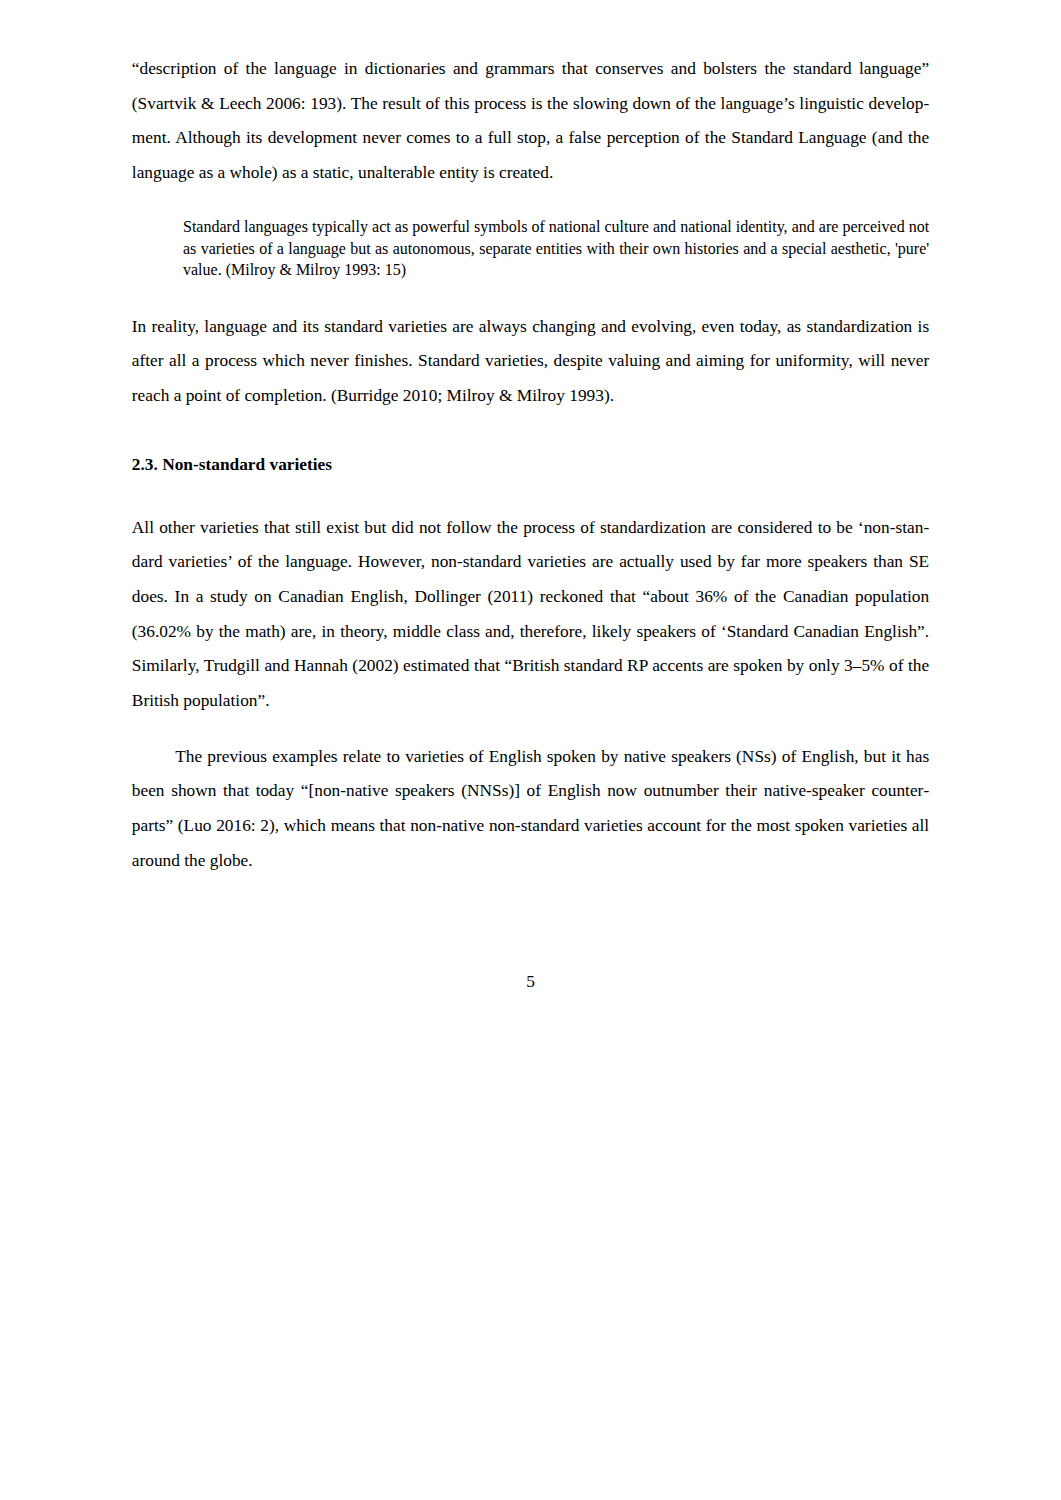“description of the language in dictionaries and grammars that conserves and bolsters the standard language” (Svartvik & Leech 2006: 193). The result of this process is the slowing down of the language’s linguistic development. Although its development never comes to a full stop, a false perception of the Standard Language (and the language as a whole) as a static, unalterable entity is created.
Standard languages typically act as powerful symbols of national culture and national identity, and are perceived not as varieties of a language but as autonomous, separate entities with their own histories and a special aesthetic, 'pure' value. (Milroy & Milroy 1993: 15)
In reality, language and its standard varieties are always changing and evolving, even today, as standardization is after all a process which never finishes. Standard varieties, despite valuing and aiming for uniformity, will never reach a point of completion. (Burridge 2010; Milroy & Milroy 1993).
2.3. Non-standard varieties
All other varieties that still exist but did not follow the process of standardization are considered to be ‘non-standard varieties’ of the language. However, non-standard varieties are actually used by far more speakers than SE does. In a study on Canadian English, Dollinger (2011) reckoned that “about 36% of the Canadian population (36.02% by the math) are, in theory, middle class and, therefore, likely speakers of ‘Standard Canadian English”. Similarly, Trudgill and Hannah (2002) estimated that “British standard RP accents are spoken by only 3–5% of the British population”.
The previous examples relate to varieties of English spoken by native speakers (NSs) of English, but it has been shown that today “[non-native speakers (NNSs)] of English now outnumber their native-speaker counterparts” (Luo 2016: 2), which means that non-native non-standard varieties account for the most spoken varieties all around the globe.
5